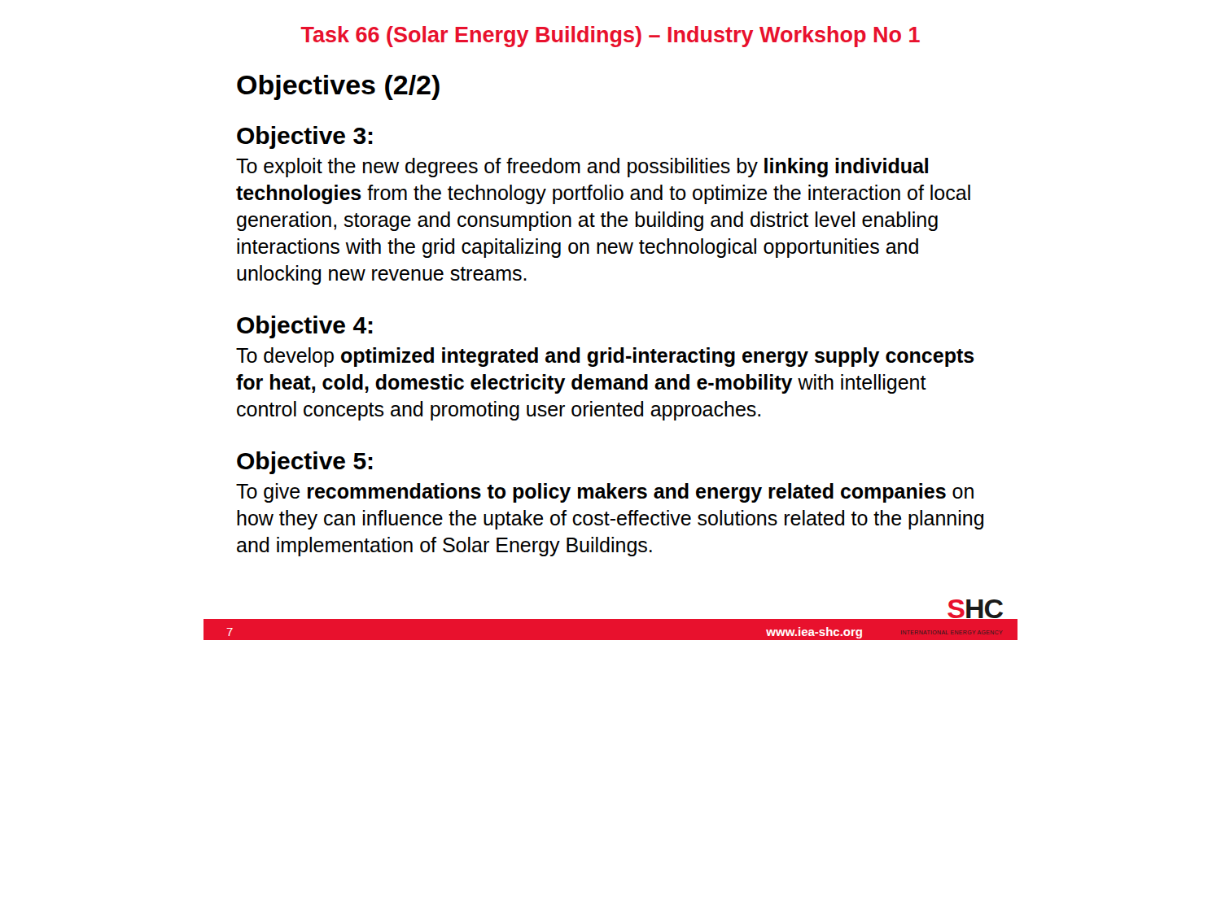Task 66 (Solar Energy Buildings) – Industry Workshop No 1
Objectives (2/2)
Objective 3:
To exploit the new degrees of freedom and possibilities by linking individual technologies from the technology portfolio and to optimize the interaction of local generation, storage and consumption at the building and district level enabling interactions with the grid capitalizing on new technological opportunities and unlocking new revenue streams.
Objective 4:
To develop optimized integrated and grid-interacting energy supply concepts for heat, cold, domestic electricity demand and e-mobility with intelligent control concepts and promoting user oriented approaches.
Objective 5:
To give recommendations to policy makers and energy related companies on how they can influence the uptake of cost-effective solutions related to the planning and implementation of Solar Energy Buildings.
7
www.iea-shc.org
SHC
SOLAR HEATING & COOLING PROGRAMME
INTERNATIONAL ENERGY AGENCY